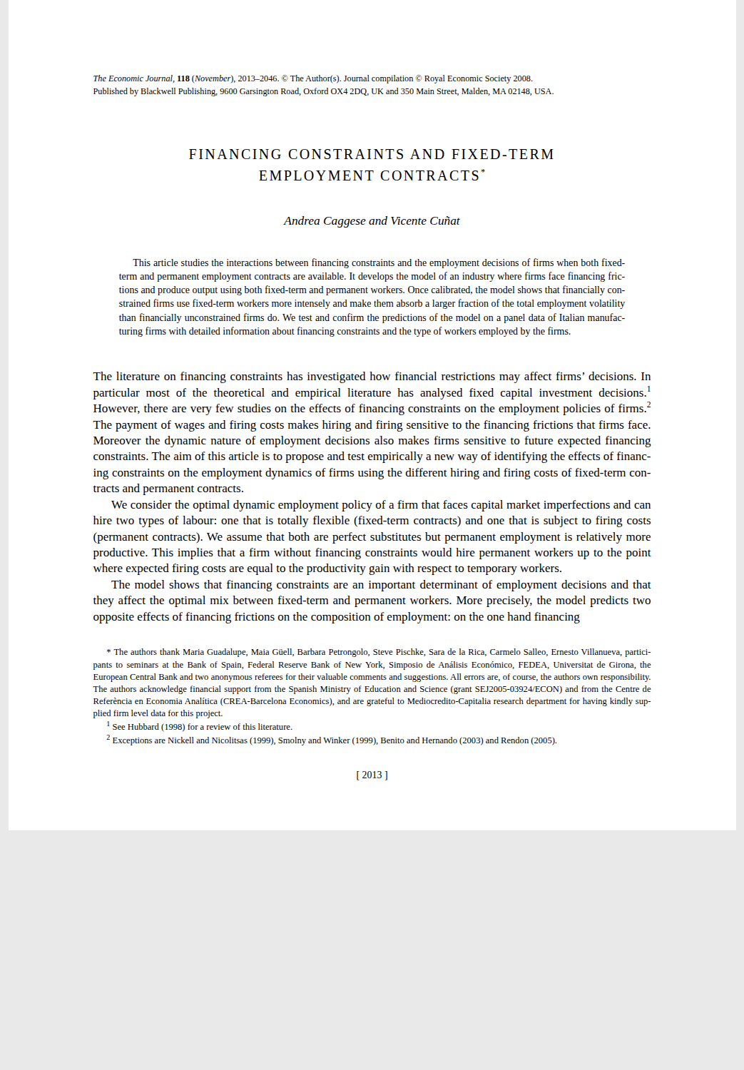The Economic Journal, 118 (November), 2013–2046. © The Author(s). Journal compilation © Royal Economic Society 2008.
Published by Blackwell Publishing, 9600 Garsington Road, Oxford OX4 2DQ, UK and 350 Main Street, Malden, MA 02148, USA.
Financing Constraints and Fixed-Term
Employment Contracts*
Andrea Caggese and Vicente Cuñat
This article studies the interactions between financing constraints and the employment decisions of firms when both fixed-term and permanent employment contracts are available. It develops the model of an industry where firms face financing frictions and produce output using both fixed-term and permanent workers. Once calibrated, the model shows that financially constrained firms use fixed-term workers more intensely and make them absorb a larger fraction of the total employment volatility than financially unconstrained firms do. We test and confirm the predictions of the model on a panel data of Italian manufacturing firms with detailed information about financing constraints and the type of workers employed by the firms.
The literature on financing constraints has investigated how financial restrictions may affect firms’ decisions. In particular most of the theoretical and empirical literature has analysed fixed capital investment decisions.1 However, there are very few studies on the effects of financing constraints on the employment policies of firms.2 The payment of wages and firing costs makes hiring and firing sensitive to the financing frictions that firms face. Moreover the dynamic nature of employment decisions also makes firms sensitive to future expected financing constraints. The aim of this article is to propose and test empirically a new way of identifying the effects of financing constraints on the employment dynamics of firms using the different hiring and firing costs of fixed-term contracts and permanent contracts.
We consider the optimal dynamic employment policy of a firm that faces capital market imperfections and can hire two types of labour: one that is totally flexible (fixed-term contracts) and one that is subject to firing costs (permanent contracts). We assume that both are perfect substitutes but permanent employment is relatively more productive. This implies that a firm without financing constraints would hire permanent workers up to the point where expected firing costs are equal to the productivity gain with respect to temporary workers.
The model shows that financing constraints are an important determinant of employment decisions and that they affect the optimal mix between fixed-term and permanent workers. More precisely, the model predicts two opposite effects of financing frictions on the composition of employment: on the one hand financing
* The authors thank Maria Guadalupe, Maia Güell, Barbara Petrongolo, Steve Pischke, Sara de la Rica, Carmelo Salleo, Ernesto Villanueva, participants to seminars at the Bank of Spain, Federal Reserve Bank of New York, Simposio de Análisis Económico, FEDEA, Universitat de Girona, the European Central Bank and two anonymous referees for their valuable comments and suggestions. All errors are, of course, the authors own responsibility. The authors acknowledge financial support from the Spanish Ministry of Education and Science (grant SEJ2005-03924/ECON) and from the Centre de Referència en Economia Analítica (CREA-Barcelona Economics), and are grateful to Mediocredito-Capitalia research department for having kindly supplied firm level data for this project.
1 See Hubbard (1998) for a review of this literature.
2 Exceptions are Nickell and Nicolitsas (1999), Smolny and Winker (1999), Benito and Hernando (2003) and Rendon (2005).
[ 2013 ]